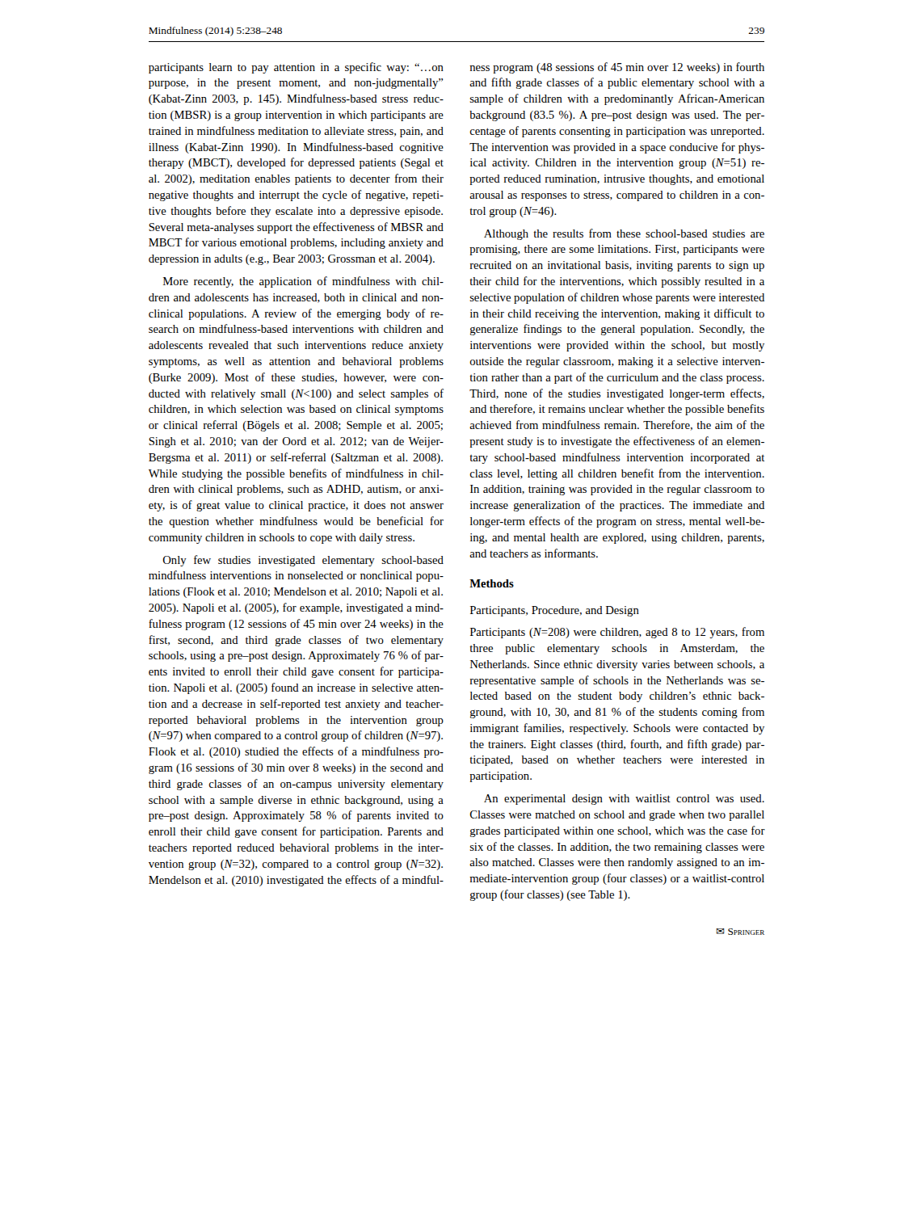Mindfulness (2014) 5:238–248 239
participants learn to pay attention in a specific way: “…on purpose, in the present moment, and non-judgmentally” (Kabat-Zinn 2003, p. 145). Mindfulness-based stress reduction (MBSR) is a group intervention in which participants are trained in mindfulness meditation to alleviate stress, pain, and illness (Kabat-Zinn 1990). In Mindfulness-based cognitive therapy (MBCT), developed for depressed patients (Segal et al. 2002), meditation enables patients to decenter from their negative thoughts and interrupt the cycle of negative, repetitive thoughts before they escalate into a depressive episode. Several meta-analyses support the effectiveness of MBSR and MBCT for various emotional problems, including anxiety and depression in adults (e.g., Bear 2003; Grossman et al. 2004).
More recently, the application of mindfulness with children and adolescents has increased, both in clinical and nonclinical populations. A review of the emerging body of research on mindfulness-based interventions with children and adolescents revealed that such interventions reduce anxiety symptoms, as well as attention and behavioral problems (Burke 2009). Most of these studies, however, were conducted with relatively small (N<100) and select samples of children, in which selection was based on clinical symptoms or clinical referral (Bögels et al. 2008; Semple et al. 2005; Singh et al. 2010; van der Oord et al. 2012; van de Weijer-Bergsma et al. 2011) or self-referral (Saltzman et al. 2008). While studying the possible benefits of mindfulness in children with clinical problems, such as ADHD, autism, or anxiety, is of great value to clinical practice, it does not answer the question whether mindfulness would be beneficial for community children in schools to cope with daily stress.
Only few studies investigated elementary school-based mindfulness interventions in nonselected or nonclinical populations (Flook et al. 2010; Mendelson et al. 2010; Napoli et al. 2005). Napoli et al. (2005), for example, investigated a mindfulness program (12 sessions of 45 min over 24 weeks) in the first, second, and third grade classes of two elementary schools, using a pre–post design. Approximately 76 % of parents invited to enroll their child gave consent for participation. Napoli et al. (2005) found an increase in selective attention and a decrease in self-reported test anxiety and teacher-reported behavioral problems in the intervention group (N=97) when compared to a control group of children (N=97). Flook et al. (2010) studied the effects of a mindfulness program (16 sessions of 30 min over 8 weeks) in the second and third grade classes of an on-campus university elementary school with a sample diverse in ethnic background, using a pre–post design. Approximately 58 % of parents invited to enroll their child gave consent for participation. Parents and teachers reported reduced behavioral problems in the intervention group (N=32), compared to a control group (N=32). Mendelson et al. (2010) investigated the effects of a mindfulness program (48 sessions of 45 min over 12 weeks) in fourth and fifth grade classes of a public elementary school with a sample of children with a predominantly African-American background (83.5 %). A pre–post design was used. The percentage of parents consenting in participation was unreported. The intervention was provided in a space conducive for physical activity. Children in the intervention group (N=51) reported reduced rumination, intrusive thoughts, and emotional arousal as responses to stress, compared to children in a control group (N=46).
Although the results from these school-based studies are promising, there are some limitations. First, participants were recruited on an invitational basis, inviting parents to sign up their child for the interventions, which possibly resulted in a selective population of children whose parents were interested in their child receiving the intervention, making it difficult to generalize findings to the general population. Secondly, the interventions were provided within the school, but mostly outside the regular classroom, making it a selective intervention rather than a part of the curriculum and the class process. Third, none of the studies investigated longer-term effects, and therefore, it remains unclear whether the possible benefits achieved from mindfulness remain. Therefore, the aim of the present study is to investigate the effectiveness of an elementary school-based mindfulness intervention incorporated at class level, letting all children benefit from the intervention. In addition, training was provided in the regular classroom to increase generalization of the practices. The immediate and longer-term effects of the program on stress, mental well-being, and mental health are explored, using children, parents, and teachers as informants.
Methods
Participants, Procedure, and Design
Participants (N=208) were children, aged 8 to 12 years, from three public elementary schools in Amsterdam, the Netherlands. Since ethnic diversity varies between schools, a representative sample of schools in the Netherlands was selected based on the student body children’s ethnic background, with 10, 30, and 81 % of the students coming from immigrant families, respectively. Schools were contacted by the trainers. Eight classes (third, fourth, and fifth grade) participated, based on whether teachers were interested in participation.
An experimental design with waitlist control was used. Classes were matched on school and grade when two parallel grades participated within one school, which was the case for six of the classes. In addition, the two remaining classes were also matched. Classes were then randomly assigned to an immediate-intervention group (four classes) or a waitlist-control group (four classes) (see Table 1).
Springer